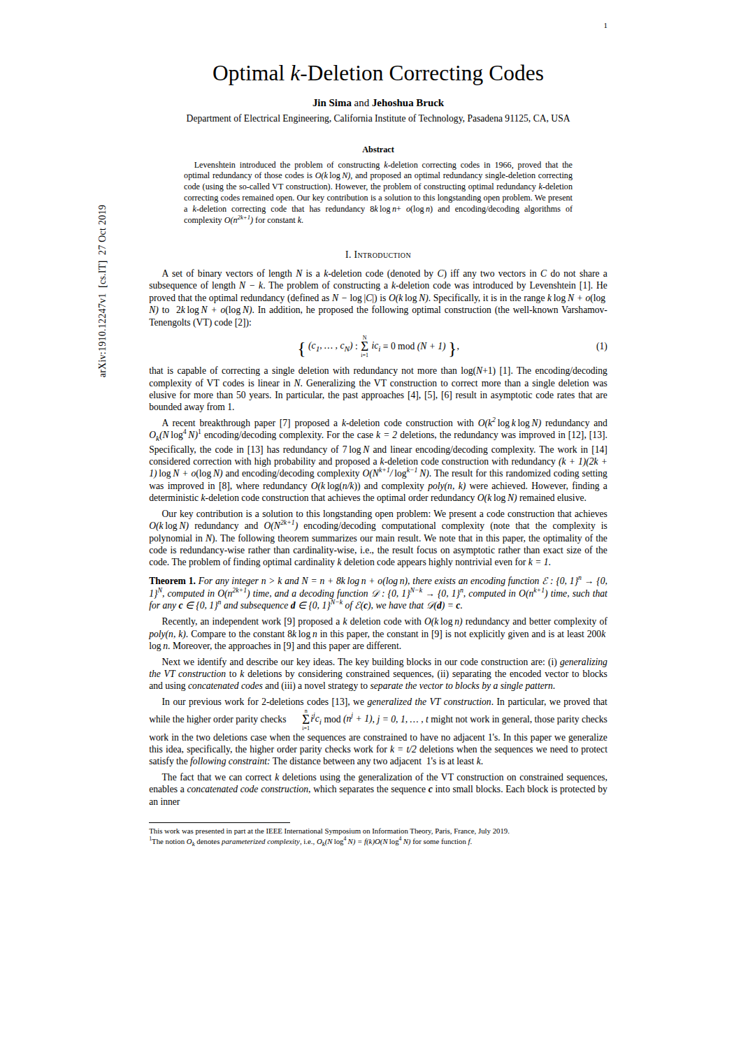1
arXiv:1910.12247v1 [cs.IT] 27 Oct 2019
Optimal k-Deletion Correcting Codes
Jin Sima and Jehoshua Bruck
Department of Electrical Engineering, California Institute of Technology, Pasadena 91125, CA, USA
Abstract
Levenshtein introduced the problem of constructing k-deletion correcting codes in 1966, proved that the optimal redundancy of those codes is O(k log N), and proposed an optimal redundancy single-deletion correcting code (using the so-called VT construction). However, the problem of constructing optimal redundancy k-deletion correcting codes remained open. Our key contribution is a solution to this longstanding open problem. We present a k-deletion correcting code that has redundancy 8k log n+ o(log n) and encoding/decoding algorithms of complexity O(n2k+1) for constant k.
I. Introduction
A set of binary vectors of length N is a k-deletion code (denoted by C) iff any two vectors in C do not share a subsequence of length N − k. The problem of constructing a k-deletion code was introduced by Levenshtein [1]. He proved that the optimal redundancy (defined as N − log |C|) is O(k log N). Specifically, it is in the range k log N + o(log N) to 2k log N + o(log N). In addition, he proposed the following optimal construction (the well-known Varshamov-Tenengolts (VT) code [2]):
{ (c1, … , cN) : NΣi=1 ici ≡ 0 mod (N + 1) }, (1)
that is capable of correcting a single deletion with redundancy not more than log(N+1) [1]. The encoding/decoding complexity of VT codes is linear in N. Generalizing the VT construction to correct more than a single deletion was elusive for more than 50 years. In particular, the past approaches [4], [5], [6] result in asymptotic code rates that are bounded away from 1.
A recent breakthrough paper [7] proposed a k-deletion code construction with O(k2 log k log N) redundancy and Ok(N log4 N)1 encoding/decoding complexity. For the case k = 2 deletions, the redundancy was improved in [12], [13]. Specifically, the code in [13] has redundancy of 7 log N and linear encoding/decoding complexity. The work in [14] considered correction with high probability and proposed a k-deletion code construction with redundancy (k + 1)(2k + 1) log N + o(log N) and encoding/decoding complexity O(Nk+1/ logk−1 N). The result for this randomized coding setting was improved in [8], where redundancy O(k log(n/k)) and complexity poly(n, k) were achieved. However, finding a deterministic k-deletion code construction that achieves the optimal order redundancy O(k log N) remained elusive.
Our key contribution is a solution to this longstanding open problem: We present a code construction that achieves O(k log N) redundancy and O(N2k+1) encoding/decoding computational complexity (note that the complexity is polynomial in N). The following theorem summarizes our main result. We note that in this paper, the optimality of the code is redundancy-wise rather than cardinality-wise, i.e., the result focus on asymptotic rather than exact size of the code. The problem of finding optimal cardinality k deletion code appears highly nontrivial even for k = 1.
Theorem 1. For any integer n > k and N = n + 8k log n + o(log n), there exists an encoding function ℰ : {0, 1}n → {0, 1}N, computed in O(n2k+1) time, and a decoding function 𝒟 : {0, 1}N−k → {0, 1}n, computed in O(nk+1) time, such that for any c ∈ {0, 1}n and subsequence d ∈ {0, 1}N−k of ℰ(c), we have that 𝒟(d) = c.
Recently, an independent work [9] proposed a k deletion code with O(k log n) redundancy and better complexity of poly(n, k). Compare to the constant 8k log n in this paper, the constant in [9] is not explicitly given and is at least 200k log n. Moreover, the approaches in [9] and this paper are different.
Next we identify and describe our key ideas. The key building blocks in our code construction are: (i) generalizing the VT construction to k deletions by considering constrained sequences, (ii) separating the encoded vector to blocks and using concatenated codes and (iii) a novel strategy to separate the vector to blocks by a single pattern.
In our previous work for 2-deletions codes [13], we generalized the VT construction. In particular, we proved that while the higher order parity checks nΣi=1 ijci mod (nj + 1), j = 0, 1, … , t might not work in general, those parity checks work in the two deletions case when the sequences are constrained to have no adjacent 1's. In this paper we generalize this idea, specifically, the higher order parity checks work for k = t/2 deletions when the sequences we need to protect satisfy the following constraint: The distance between any two adjacent 1's is at least k.
The fact that we can correct k deletions using the generalization of the VT construction on constrained sequences, enables a concatenated code construction, which separates the sequence c into small blocks. Each block is protected by an inner
This work was presented in part at the IEEE International Symposium on Information Theory, Paris, France, July 2019.
1The notion Ok denotes parameterized complexity, i.e., Ok(N log4 N) = f(k)O(N log4 N) for some function f.